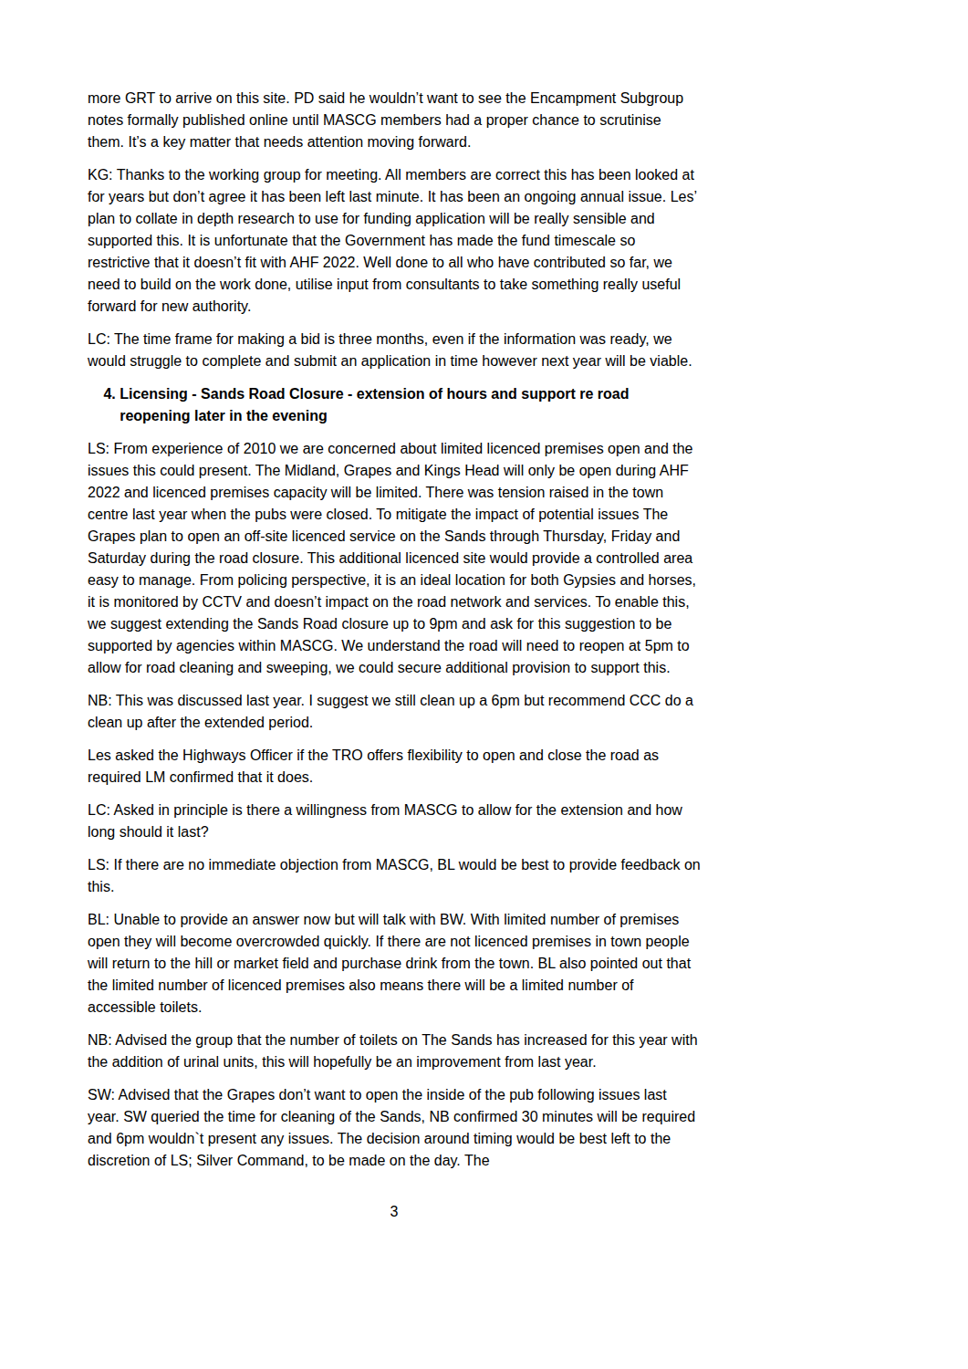more GRT to arrive on this site. PD said he wouldn’t want to see the Encampment Subgroup notes formally published online until MASCG members had a proper chance to scrutinise them. It’s a key matter that needs attention moving forward.
KG: Thanks to the working group for meeting. All members are correct this has been looked at for years but don’t agree it has been left last minute. It has been an ongoing annual issue. Les’ plan to collate in depth research to use for funding application will be really sensible and supported this. It is unfortunate that the Government has made the fund timescale so restrictive that it doesn’t fit with AHF 2022. Well done to all who have contributed so far, we need to build on the work done, utilise input from consultants to take something really useful forward for new authority.
LC: The time frame for making a bid is three months, even if the information was ready, we would struggle to complete and submit an application in time however next year will be viable.
Licensing - Sands Road Closure - extension of hours and support re road reopening later in the evening
LS: From experience of 2010 we are concerned about limited licenced premises open and the issues this could present. The Midland, Grapes and Kings Head will only be open during AHF 2022 and licenced premises capacity will be limited. There was tension raised in the town centre last year when the pubs were closed. To mitigate the impact of potential issues The Grapes plan to open an off-site licenced service on the Sands through Thursday, Friday and Saturday during the road closure. This additional licenced site would provide a controlled area easy to manage. From policing perspective, it is an ideal location for both Gypsies and horses, it is monitored by CCTV and doesn’t impact on the road network and services. To enable this, we suggest extending the Sands Road closure up to 9pm and ask for this suggestion to be supported by agencies within MASCG. We understand the road will need to reopen at 5pm to allow for road cleaning and sweeping, we could secure additional provision to support this.
NB: This was discussed last year. I suggest we still clean up a 6pm but recommend CCC do a clean up after the extended period.
Les asked the Highways Officer if the TRO offers flexibility to open and close the road as required LM confirmed that it does.
LC: Asked in principle is there a willingness from MASCG to allow for the extension and how long should it last?
LS: If there are no immediate objection from MASCG, BL would be best to provide feedback on this.
BL: Unable to provide an answer now but will talk with BW. With limited number of premises open they will become overcrowded quickly. If there are not licenced premises in town people will return to the hill or market field and purchase drink from the town. BL also pointed out that the limited number of licenced premises also means there will be a limited number of accessible toilets.
NB: Advised the group that the number of toilets on The Sands has increased for this year with the addition of urinal units, this will hopefully be an improvement from last year.
SW: Advised that the Grapes don’t want to open the inside of the pub following issues last year. SW queried the time for cleaning of the Sands, NB confirmed 30 minutes will be required and 6pm wouldn`t present any issues. The decision around timing would be best left to the discretion of LS; Silver Command, to be made on the day. The
3